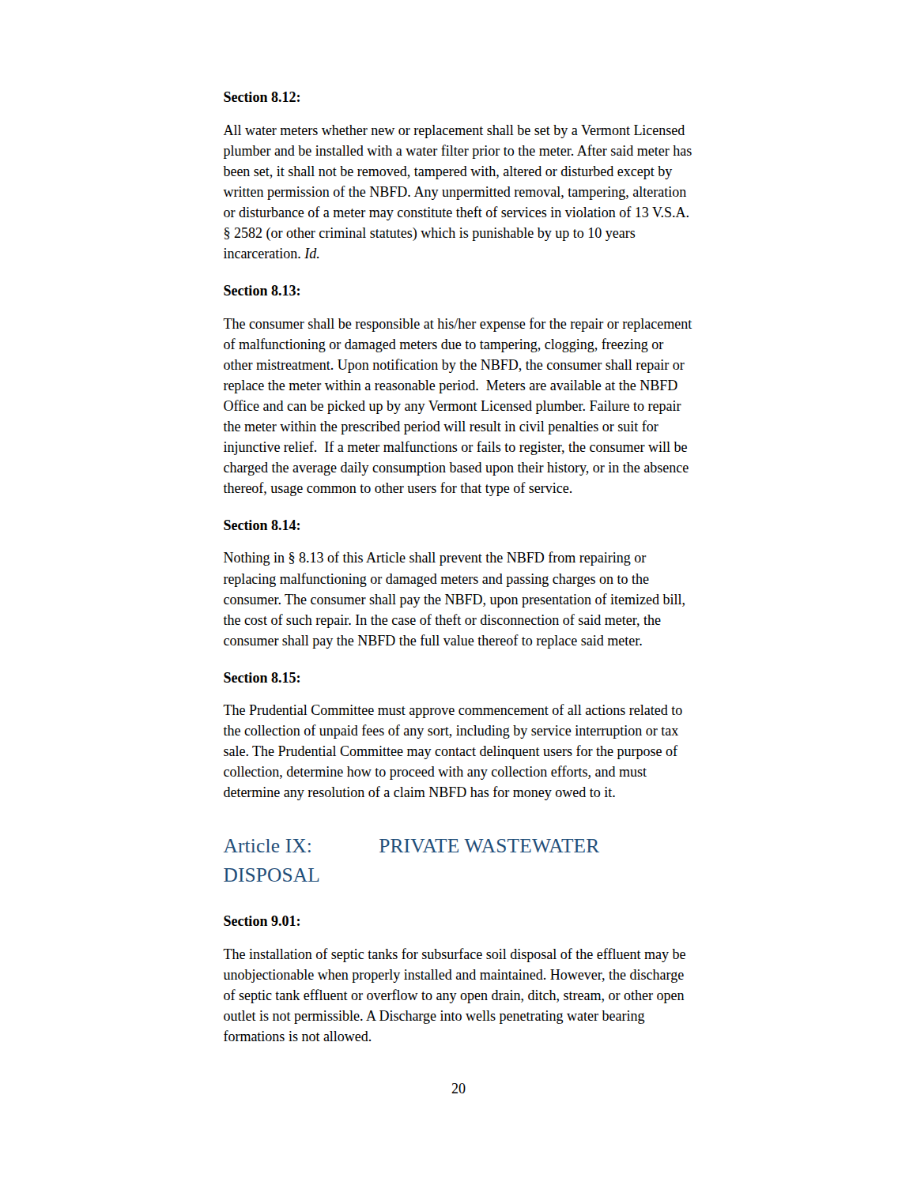Section 8.12:
All water meters whether new or replacement shall be set by a Vermont Licensed plumber and be installed with a water filter prior to the meter. After said meter has been set, it shall not be removed, tampered with, altered or disturbed except by written permission of the NBFD. Any unpermitted removal, tampering, alteration or disturbance of a meter may constitute theft of services in violation of 13 V.S.A. § 2582 (or other criminal statutes) which is punishable by up to 10 years incarceration. Id.
Section 8.13:
The consumer shall be responsible at his/her expense for the repair or replacement of malfunctioning or damaged meters due to tampering, clogging, freezing or other mistreatment. Upon notification by the NBFD, the consumer shall repair or replace the meter within a reasonable period. Meters are available at the NBFD Office and can be picked up by any Vermont Licensed plumber. Failure to repair the meter within the prescribed period will result in civil penalties or suit for injunctive relief. If a meter malfunctions or fails to register, the consumer will be charged the average daily consumption based upon their history, or in the absence thereof, usage common to other users for that type of service.
Section 8.14:
Nothing in § 8.13 of this Article shall prevent the NBFD from repairing or replacing malfunctioning or damaged meters and passing charges on to the consumer. The consumer shall pay the NBFD, upon presentation of itemized bill, the cost of such repair. In the case of theft or disconnection of said meter, the consumer shall pay the NBFD the full value thereof to replace said meter.
Section 8.15:
The Prudential Committee must approve commencement of all actions related to the collection of unpaid fees of any sort, including by service interruption or tax sale. The Prudential Committee may contact delinquent users for the purpose of collection, determine how to proceed with any collection efforts, and must determine any resolution of a claim NBFD has for money owed to it.
Article IX: Private Wastewater Disposal
Section 9.01:
The installation of septic tanks for subsurface soil disposal of the effluent may be unobjectionable when properly installed and maintained. However, the discharge of septic tank effluent or overflow to any open drain, ditch, stream, or other open outlet is not permissible. A Discharge into wells penetrating water bearing formations is not allowed.
20